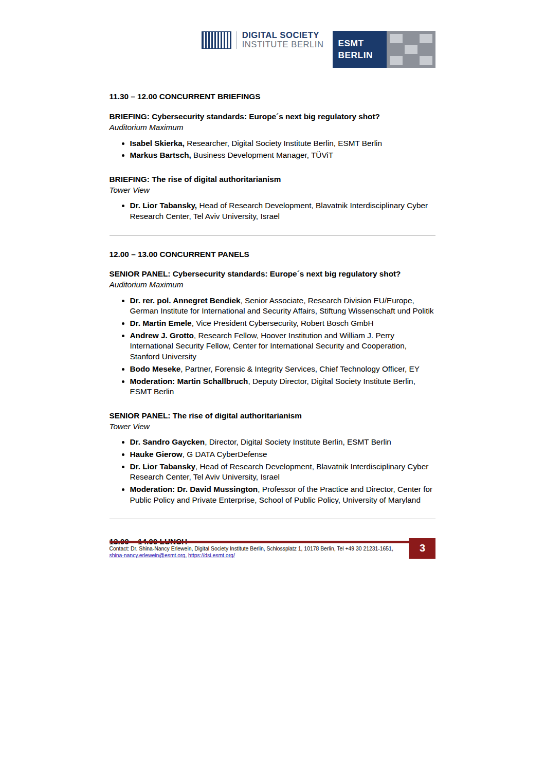DIGITAL SOCIETY
INSTITUTE BERLIN
ESMT
BERLIN
11.30 – 12.00 CONCURRENT BRIEFINGS
BRIEFING: Cybersecurity standards: Europe´s next big regulatory shot?
Auditorium Maximum
Isabel Skierka, Researcher, Digital Society Institute Berlin, ESMT Berlin
Markus Bartsch, Business Development Manager, TÜViT
BRIEFING: The rise of digital authoritarianism
Tower View
Dr. Lior Tabansky, Head of Research Development, Blavatnik Interdisciplinary Cyber Research Center, Tel Aviv University, Israel
12.00 – 13.00 CONCURRENT PANELS
SENIOR PANEL: Cybersecurity standards: Europe´s next big regulatory shot?
Auditorium Maximum
Dr. rer. pol. Annegret Bendiek, Senior Associate, Research Division EU/Europe, German Institute for International and Security Affairs, Stiftung Wissenschaft und Politik
Dr. Martin Emele, Vice President Cybersecurity, Robert Bosch GmbH
Andrew J. Grotto, Research Fellow, Hoover Institution and William J. Perry International Security Fellow, Center for International Security and Cooperation, Stanford University
Bodo Meseke, Partner, Forensic & Integrity Services, Chief Technology Officer, EY
Moderation: Martin Schallbruch, Deputy Director, Digital Society Institute Berlin, ESMT Berlin
SENIOR PANEL: The rise of digital authoritarianism
Tower View
Dr. Sandro Gaycken, Director, Digital Society Institute Berlin, ESMT Berlin
Hauke Gierow, G DATA CyberDefense
Dr. Lior Tabansky, Head of Research Development, Blavatnik Interdisciplinary Cyber Research Center, Tel Aviv University, Israel
Moderation: Dr. David Mussington, Professor of the Practice and Director, Center for Public Policy and Private Enterprise, School of Public Policy, University of Maryland
13.00 – 14.00 LUNCH
Contact: Dr. Shina-Nancy Erlewein, Digital Society Institute Berlin, Schlossplatz 1, 10178 Berlin, Tel +49 30 21231-1651, shina-nancy.erlewein@esmt.org, https://dsi.esmt.org/
3